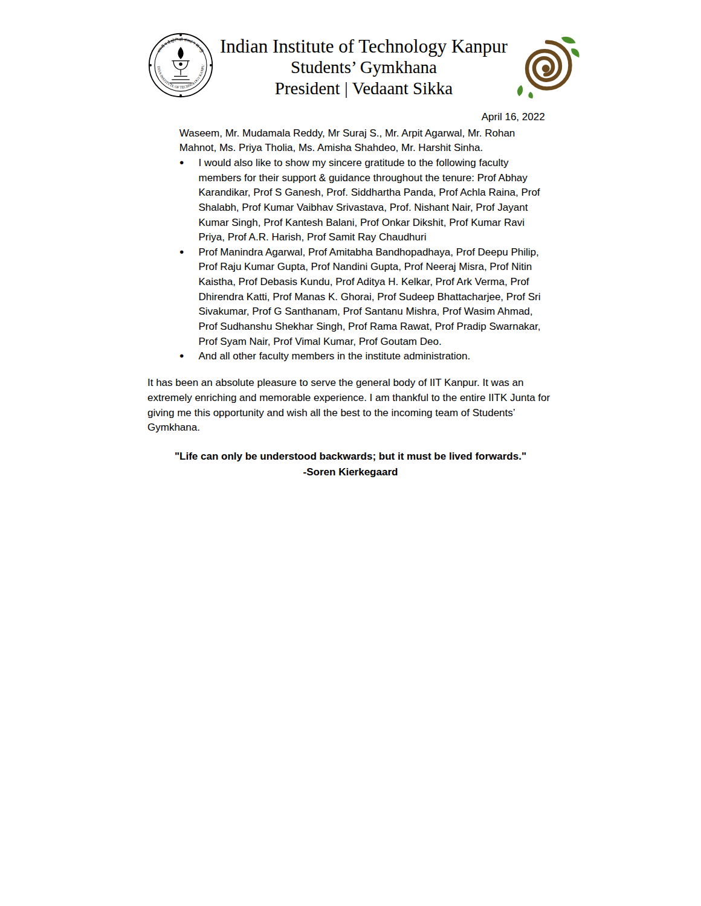भारतीय प्रौद्योगिकी संस्थान कानपुर INDIAN INSTITUTE OF TECHNOLOGY KANPUR
Indian Institute of Technology Kanpur
Students’ Gymkhana
President | Vedaant Sikka
April 16, 2022
Waseem, Mr. Mudamala Reddy, Mr Suraj S., Mr. Arpit Agarwal, Mr. Rohan Mahnot, Ms. Priya Tholia, Ms. Amisha Shahdeo, Mr. Harshit Sinha.
I would also like to show my sincere gratitude to the following faculty members for their support & guidance throughout the tenure: Prof Abhay Karandikar, Prof S Ganesh, Prof. Siddhartha Panda, Prof Achla Raina, Prof Shalabh, Prof Kumar Vaibhav Srivastava, Prof. Nishant Nair, Prof Jayant Kumar Singh, Prof Kantesh Balani, Prof Onkar Dikshit, Prof Kumar Ravi Priya, Prof A.R. Harish, Prof Samit Ray Chaudhuri
Prof Manindra Agarwal, Prof Amitabha Bandhopadhaya, Prof Deepu Philip, Prof Raju Kumar Gupta, Prof Nandini Gupta, Prof Neeraj Misra, Prof Nitin Kaistha, Prof Debasis Kundu, Prof Aditya H. Kelkar, Prof Ark Verma, Prof Dhirendra Katti, Prof Manas K. Ghorai, Prof Sudeep Bhattacharjee, Prof Sri Sivakumar, Prof G Santhanam, Prof Santanu Mishra, Prof Wasim Ahmad, Prof Sudhanshu Shekhar Singh, Prof Rama Rawat, Prof Pradip Swarnakar, Prof Syam Nair, Prof Vimal Kumar, Prof Goutam Deo.
And all other faculty members in the institute administration.
It has been an absolute pleasure to serve the general body of IIT Kanpur. It was an extremely enriching and memorable experience. I am thankful to the entire IITK Junta for giving me this opportunity and wish all the best to the incoming team of Students’ Gymkhana.
"Life can only be understood backwards; but it must be lived forwards."
-Soren Kierkegaard